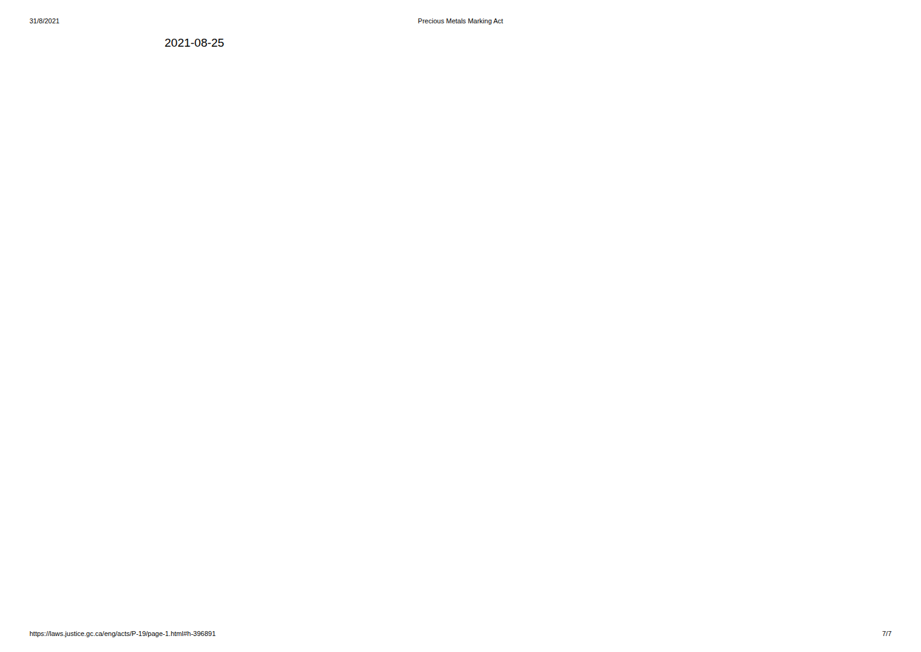31/8/2021
Precious Metals Marking Act
2021-08-25
https://laws.justice.gc.ca/eng/acts/P-19/page-1.html#h-396891
7/7